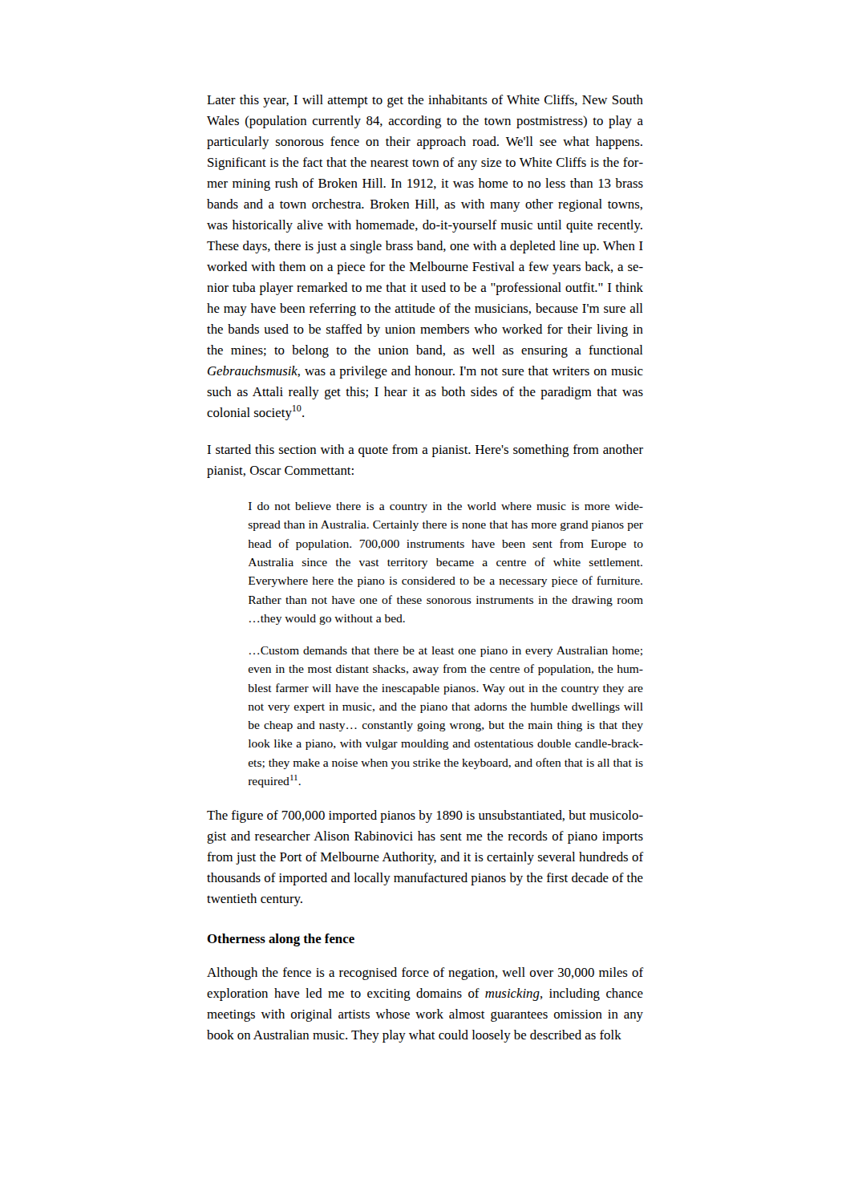Later this year, I will attempt to get the inhabitants of White Cliffs, New South Wales (population currently 84, according to the town postmistress) to play a particularly sonorous fence on their approach road. We'll see what happens. Significant is the fact that the nearest town of any size to White Cliffs is the former mining rush of Broken Hill. In 1912, it was home to no less than 13 brass bands and a town orchestra. Broken Hill, as with many other regional towns, was historically alive with homemade, do-it-yourself music until quite recently. These days, there is just a single brass band, one with a depleted line up. When I worked with them on a piece for the Melbourne Festival a few years back, a senior tuba player remarked to me that it used to be a "professional outfit." I think he may have been referring to the attitude of the musicians, because I'm sure all the bands used to be staffed by union members who worked for their living in the mines; to belong to the union band, as well as ensuring a functional Gebrauchsmusik, was a privilege and honour. I'm not sure that writers on music such as Attali really get this; I hear it as both sides of the paradigm that was colonial society10.
I started this section with a quote from a pianist. Here's something from another pianist, Oscar Commettant:
I do not believe there is a country in the world where music is more widespread than in Australia. Certainly there is none that has more grand pianos per head of population. 700,000 instruments have been sent from Europe to Australia since the vast territory became a centre of white settlement. Everywhere here the piano is considered to be a necessary piece of furniture. Rather than not have one of these sonorous instruments in the drawing room …they would go without a bed.
…Custom demands that there be at least one piano in every Australian home; even in the most distant shacks, away from the centre of population, the humblest farmer will have the inescapable pianos. Way out in the country they are not very expert in music, and the piano that adorns the humble dwellings will be cheap and nasty… constantly going wrong, but the main thing is that they look like a piano, with vulgar moulding and ostentatious double candle-brackets; they make a noise when you strike the keyboard, and often that is all that is required11.
The figure of 700,000 imported pianos by 1890 is unsubstantiated, but musicologist and researcher Alison Rabinovici has sent me the records of piano imports from just the Port of Melbourne Authority, and it is certainly several hundreds of thousands of imported and locally manufactured pianos by the first decade of the twentieth century.
Otherness along the fence
Although the fence is a recognised force of negation, well over 30,000 miles of exploration have led me to exciting domains of musicking, including chance meetings with original artists whose work almost guarantees omission in any book on Australian music. They play what could loosely be described as folk